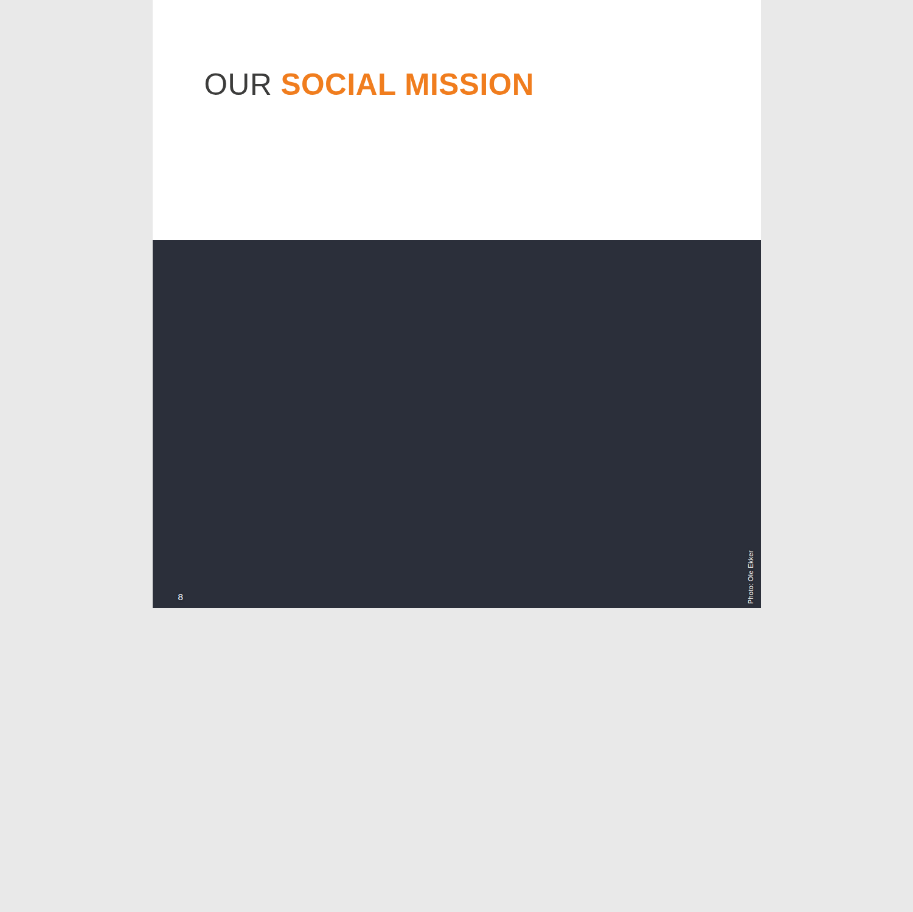Our Social Mission
Photo: Ole Ekker 8